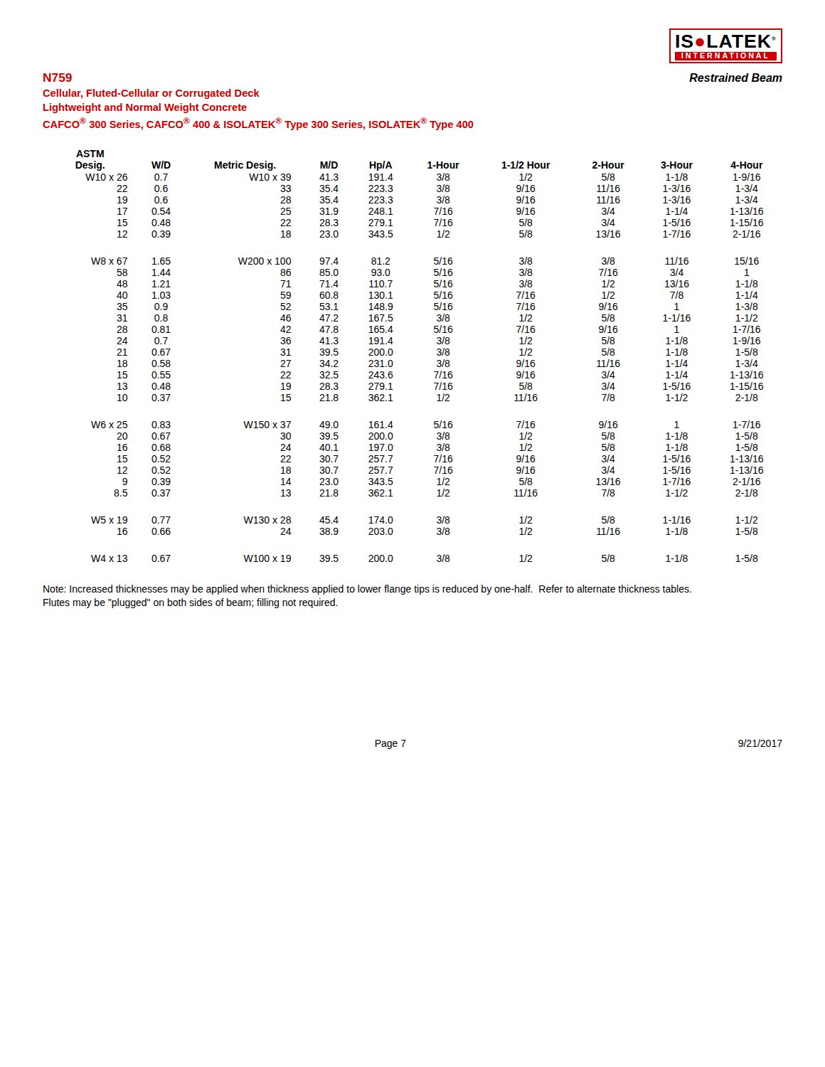IS●LATEK®
INTERNATIONAL
N759
Restrained Beam
Cellular, Fluted-Cellular or Corrugated Deck
Lightweight and Normal Weight Concrete
CAFCO® 300 Series, CAFCO® 400 & ISOLATEK® Type 300 Series, ISOLATEK® Type 400
| ASTM Desig. | W/D | Metric Desig. | M/D | Hp/A | 1-Hour | 1-1/2 Hour | 2-Hour | 3-Hour | 4-Hour |
| --- | --- | --- | --- | --- | --- | --- | --- | --- | --- |
| W10 x 26 | 0.7 | W10 x 39 | 41.3 | 191.4 | 3/8 | 1/2 | 5/8 | 1-1/8 | 1-9/16 |
| 22 | 0.6 | 33 | 35.4 | 223.3 | 3/8 | 9/16 | 11/16 | 1-3/16 | 1-3/4 |
| 19 | 0.6 | 28 | 35.4 | 223.3 | 3/8 | 9/16 | 11/16 | 1-3/16 | 1-3/4 |
| 17 | 0.54 | 25 | 31.9 | 248.1 | 7/16 | 9/16 | 3/4 | 1-1/4 | 1-13/16 |
| 15 | 0.48 | 22 | 28.3 | 279.1 | 7/16 | 5/8 | 3/4 | 1-5/16 | 1-15/16 |
| 12 | 0.39 | 18 | 23.0 | 343.5 | 1/2 | 5/8 | 13/16 | 1-7/16 | 2-1/16 |
| W8 x 67 | 1.65 | W200 x 100 | 97.4 | 81.2 | 5/16 | 3/8 | 3/8 | 11/16 | 15/16 |
| 58 | 1.44 | 86 | 85.0 | 93.0 | 5/16 | 3/8 | 7/16 | 3/4 | 1 |
| 48 | 1.21 | 71 | 71.4 | 110.7 | 5/16 | 3/8 | 1/2 | 13/16 | 1-1/8 |
| 40 | 1.03 | 59 | 60.8 | 130.1 | 5/16 | 7/16 | 1/2 | 7/8 | 1-1/4 |
| 35 | 0.9 | 52 | 53.1 | 148.9 | 5/16 | 7/16 | 9/16 | 1 | 1-3/8 |
| 31 | 0.8 | 46 | 47.2 | 167.5 | 3/8 | 1/2 | 5/8 | 1-1/16 | 1-1/2 |
| 28 | 0.81 | 42 | 47.8 | 165.4 | 5/16 | 7/16 | 9/16 | 1 | 1-7/16 |
| 24 | 0.7 | 36 | 41.3 | 191.4 | 3/8 | 1/2 | 5/8 | 1-1/8 | 1-9/16 |
| 21 | 0.67 | 31 | 39.5 | 200.0 | 3/8 | 1/2 | 5/8 | 1-1/8 | 1-5/8 |
| 18 | 0.58 | 27 | 34.2 | 231.0 | 3/8 | 9/16 | 11/16 | 1-1/4 | 1-3/4 |
| 15 | 0.55 | 22 | 32.5 | 243.6 | 7/16 | 9/16 | 3/4 | 1-1/4 | 1-13/16 |
| 13 | 0.48 | 19 | 28.3 | 279.1 | 7/16 | 5/8 | 3/4 | 1-5/16 | 1-15/16 |
| 10 | 0.37 | 15 | 21.8 | 362.1 | 1/2 | 11/16 | 7/8 | 1-1/2 | 2-1/8 |
| W6 x 25 | 0.83 | W150 x 37 | 49.0 | 161.4 | 5/16 | 7/16 | 9/16 | 1 | 1-7/16 |
| 20 | 0.67 | 30 | 39.5 | 200.0 | 3/8 | 1/2 | 5/8 | 1-1/8 | 1-5/8 |
| 16 | 0.68 | 24 | 40.1 | 197.0 | 3/8 | 1/2 | 5/8 | 1-1/8 | 1-5/8 |
| 15 | 0.52 | 22 | 30.7 | 257.7 | 7/16 | 9/16 | 3/4 | 1-5/16 | 1-13/16 |
| 12 | 0.52 | 18 | 30.7 | 257.7 | 7/16 | 9/16 | 3/4 | 1-5/16 | 1-13/16 |
| 9 | 0.39 | 14 | 23.0 | 343.5 | 1/2 | 5/8 | 13/16 | 1-7/16 | 2-1/16 |
| 8.5 | 0.37 | 13 | 21.8 | 362.1 | 1/2 | 11/16 | 7/8 | 1-1/2 | 2-1/8 |
| W5 x 19 | 0.77 | W130 x 28 | 45.4 | 174.0 | 3/8 | 1/2 | 5/8 | 1-1/16 | 1-1/2 |
| 16 | 0.66 | 24 | 38.9 | 203.0 | 3/8 | 1/2 | 11/16 | 1-1/8 | 1-5/8 |
| W4 x 13 | 0.67 | W100 x 19 | 39.5 | 200.0 | 3/8 | 1/2 | 5/8 | 1-1/8 | 1-5/8 |
Note: Increased thicknesses may be applied when thickness applied to lower flange tips is reduced by one-half. Refer to alternate thickness tables.
Flutes may be "plugged" on both sides of beam; filling not required.
Page 7
9/21/2017